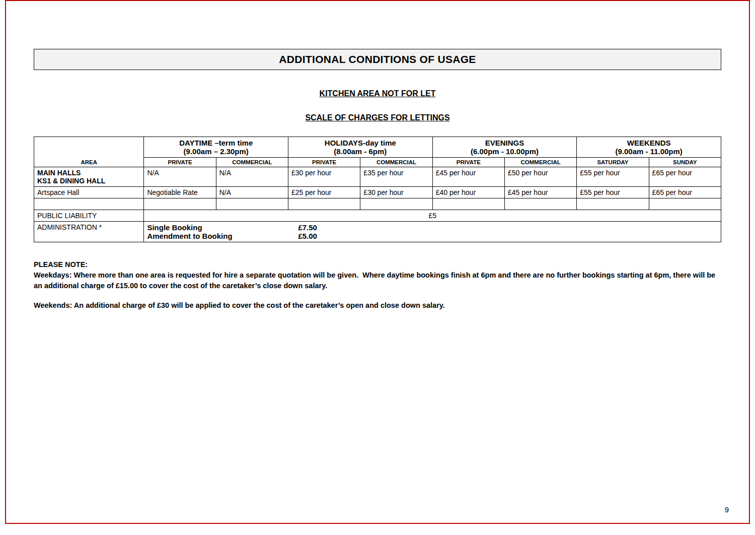ADDITIONAL CONDITIONS OF USAGE
KITCHEN AREA NOT FOR LET
SCALE OF CHARGES FOR LETTINGS
| | DAYTIME –term time (9.00am – 2.30pm) | HOLIDAYS-day time (8.00am - 6pm) | EVENINGS (6.00pm - 10.00pm) | WEEKENDS (9.00am - 11.00pm) |
| --- | --- | --- | --- | --- |
| AREA | PRIVATE | COMMERCIAL | PRIVATE | COMMERCIAL | PRIVATE | COMMERCIAL | SATURDAY | SUNDAY |
| MAIN HALLS KS1 & DINING HALL | N/A | N/A | £30 per hour | £35 per hour | £45 per hour | £50 per hour | £55 per hour | £65 per hour |
| Artspace Hall | Negotiable Rate | N/A | £25 per hour | £30 per hour | £40 per hour | £45 per hour | £55 per hour | £65 per hour |
| PUBLIC LIABILITY | £5 |
| ADMINISTRATION * | Single Booking £7.50 Amendment to Booking £5.00 |
PLEASE NOTE:
Weekdays: Where more than one area is requested for hire a separate quotation will be given. Where daytime bookings finish at 6pm and there are no further bookings starting at 6pm, there will be an additional charge of £15.00 to cover the cost of the caretaker’s close down salary.
Weekends: An additional charge of £30 will be applied to cover the cost of the caretaker’s open and close down salary.
9